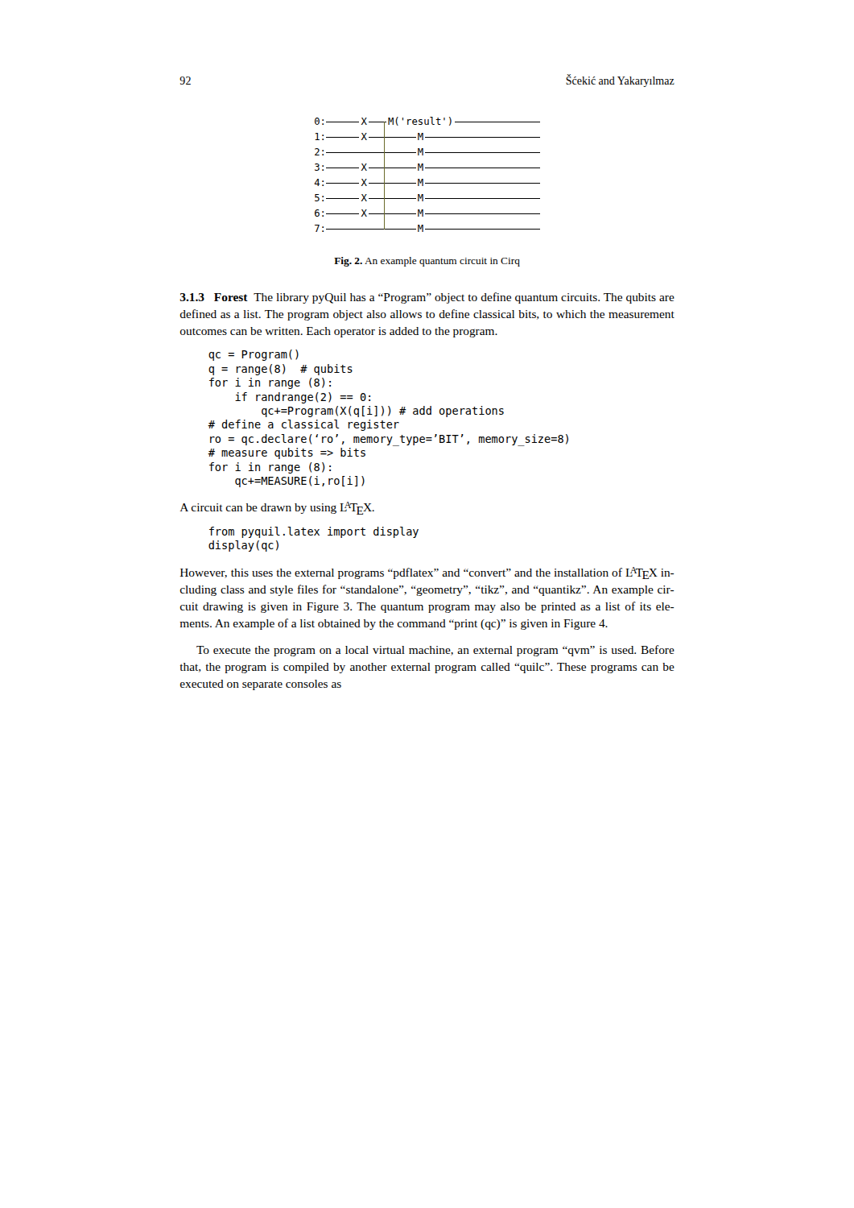92 Šćekić and Yakaryılmaz
| 0: | | X | | M('result') | |
| 1: | | X | | M | |
| 2: | | | | M | |
| 3: | | X | | M | |
| 4: | | X | | M | |
| 5: | | X | | M | |
| 6: | | X | | M | |
| 7: | | | | M | |
Fig. 2. An example quantum circuit in Cirq
3.1.3 Forest The library pyQuil has a “Program” object to define quantum circuits. The qubits are defined as a list. The program object also allows to define classical bits, to which the measurement outcomes can be written. Each operator is added to the program.
qc = Program()
q = range(8)  # qubits
for i in range (8):
    if randrange(2) == 0:
        qc+=Program(X(q[i])) # add operations
# define a classical register
ro = qc.declare(‘ro’, memory_type=’BIT’, memory_size=8)
# measure qubits => bits
for i in range (8):
    qc+=MEASURE(i,ro[i])
A circuit can be drawn by using LATEX.
from pyquil.latex import display
display(qc)
However, this uses the external programs “pdflatex” and “convert” and the installation of LATEX including class and style files for “standalone”, “geometry”, “tikz”, and “quantikz”. An example circuit drawing is given in Figure 3. The quantum program may also be printed as a list of its elements. An example of a list obtained by the command “print (qc)” is given in Figure 4.
To execute the program on a local virtual machine, an external program “qvm” is used. Before that, the program is compiled by another external program called “quilc”. These programs can be executed on separate consoles as